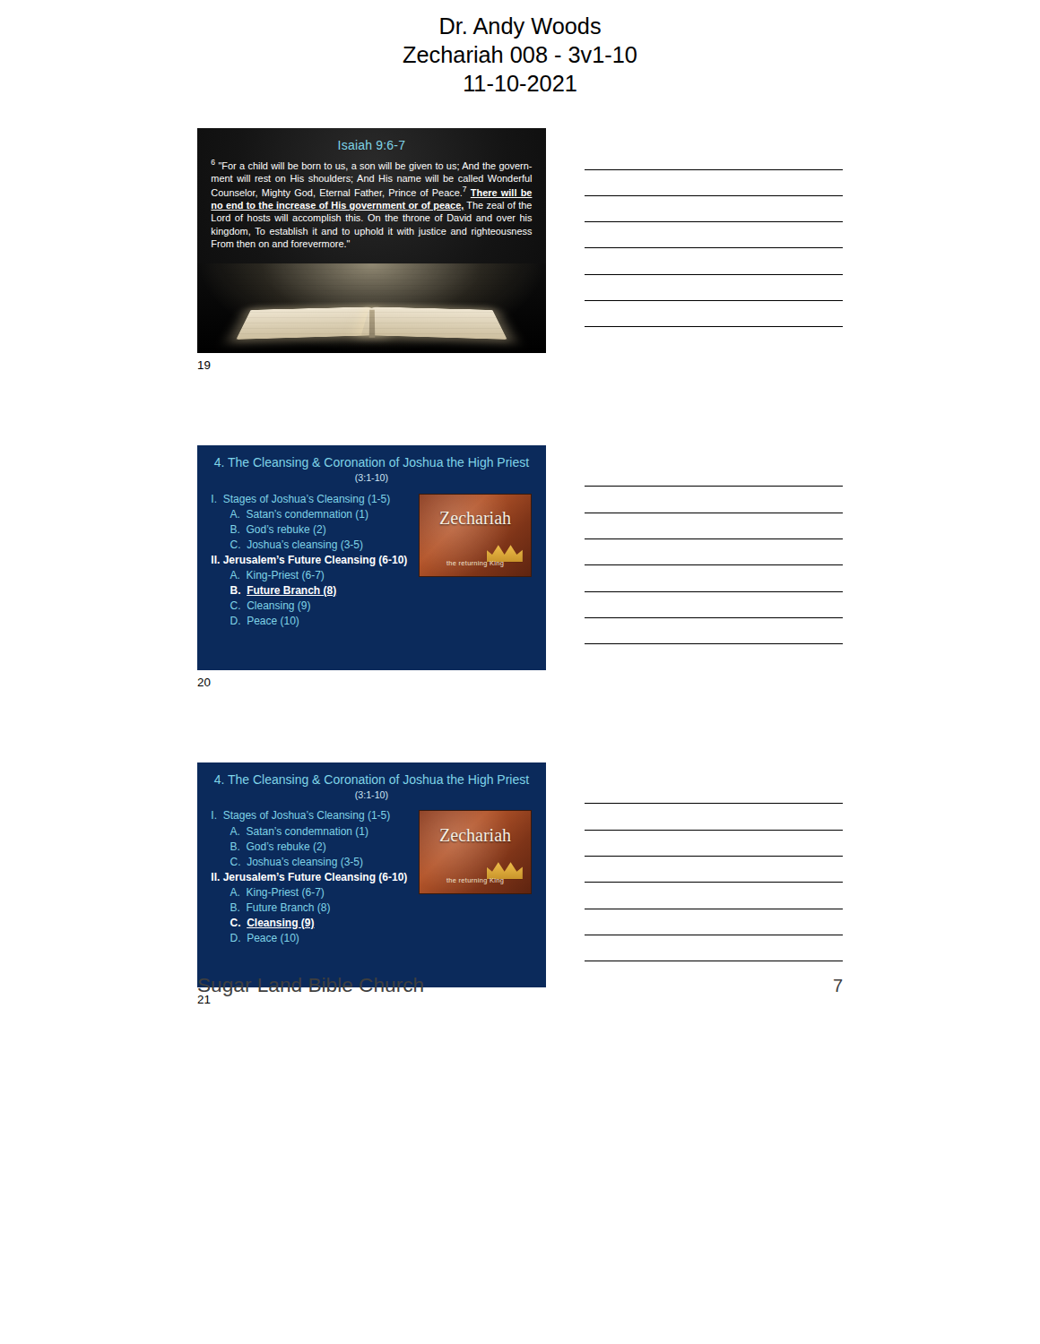Dr. Andy Woods
Zechariah 008 - 3v1-10
11-10-2021
Isaiah 9:6-7
6 "For a child will be born to us, a son will be given to us; And the government will rest on His shoulders; And His name will be called Wonderful Counselor, Mighty God, Eternal Father, Prince of Peace.7 There will be no end to the increase of His government or of peace, The zeal of the Lord of hosts will accomplish this. On the throne of David and over his kingdom, To establish it and to uphold it with justice and righteousness From then on and forevermore."
19
4. The Cleansing & Coronation of Joshua the High Priest
(3:1-10)
I. Stages of Joshua’s Cleansing (1-5)
A. Satan’s condemnation (1)
B. God’s rebuke (2)
C. Joshua’s cleansing (3-5)
II. Jerusalem’s Future Cleansing (6-10)
A. King-Priest (6-7)
B. Future Branch (8)
C. Cleansing (9)
D. Peace (10)
Zechariah
the returning King
20
4. The Cleansing & Coronation of Joshua the High Priest
(3:1-10)
I. Stages of Joshua’s Cleansing (1-5)
A. Satan’s condemnation (1)
B. God’s rebuke (2)
C. Joshua’s cleansing (3-5)
II. Jerusalem’s Future Cleansing (6-10)
A. King-Priest (6-7)
B. Future Branch (8)
C. Cleansing (9)
D. Peace (10)
Zechariah
the returning King
21
Sugar Land Bible Church
7